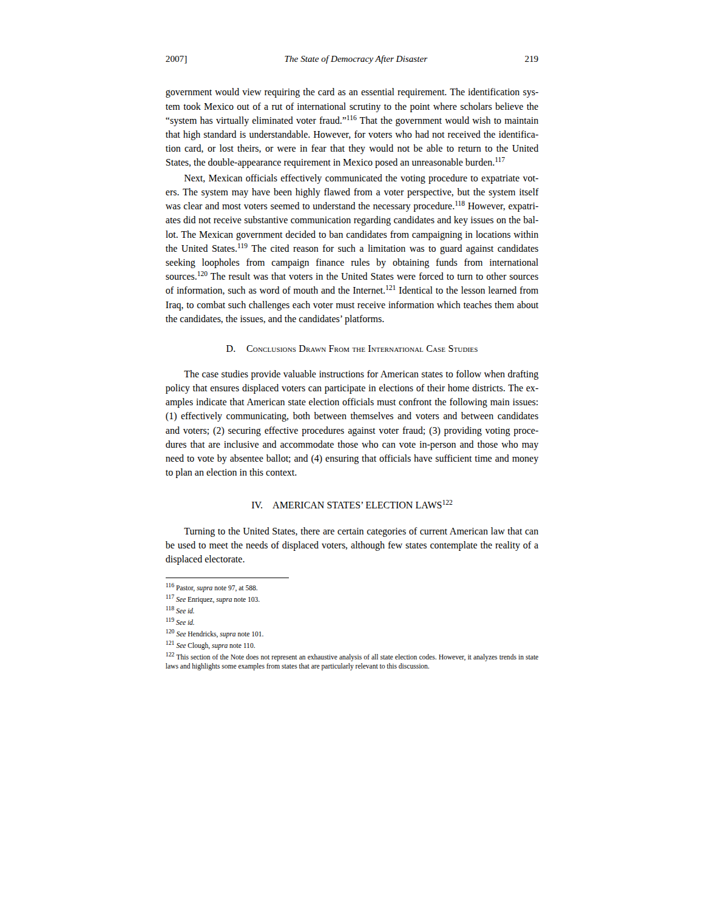2007] The State of Democracy After Disaster 219
government would view requiring the card as an essential requirement. The identification system took Mexico out of a rut of international scrutiny to the point where scholars believe the “system has virtually eliminated voter fraud.”116 That the government would wish to maintain that high standard is understandable. However, for voters who had not received the identification card, or lost theirs, or were in fear that they would not be able to return to the United States, the double-appearance requirement in Mexico posed an unreasonable burden.117
Next, Mexican officials effectively communicated the voting procedure to expatriate voters. The system may have been highly flawed from a voter perspective, but the system itself was clear and most voters seemed to understand the necessary procedure.118 However, expatriates did not receive substantive communication regarding candidates and key issues on the ballot. The Mexican government decided to ban candidates from campaigning in locations within the United States.119 The cited reason for such a limitation was to guard against candidates seeking loopholes from campaign finance rules by obtaining funds from international sources.120 The result was that voters in the United States were forced to turn to other sources of information, such as word of mouth and the Internet.121 Identical to the lesson learned from Iraq, to combat such challenges each voter must receive information which teaches them about the candidates, the issues, and the candidates’ platforms.
D. Conclusions Drawn From the International Case Studies
The case studies provide valuable instructions for American states to follow when drafting policy that ensures displaced voters can participate in elections of their home districts. The examples indicate that American state election officials must confront the following main issues: (1) effectively communicating, both between themselves and voters and between candidates and voters; (2) securing effective procedures against voter fraud; (3) providing voting procedures that are inclusive and accommodate those who can vote in-person and those who may need to vote by absentee ballot; and (4) ensuring that officials have sufficient time and money to plan an election in this context.
IV. AMERICAN STATES’ ELECTION LAWS122
Turning to the United States, there are certain categories of current American law that can be used to meet the needs of displaced voters, although few states contemplate the reality of a displaced electorate.
116 Pastor, supra note 97, at 588.
117 See Enriquez, supra note 103.
118 See id.
119 See id.
120 See Hendricks, supra note 101.
121 See Clough, supra note 110.
122 This section of the Note does not represent an exhaustive analysis of all state election codes. However, it analyzes trends in state laws and highlights some examples from states that are particularly relevant to this discussion.